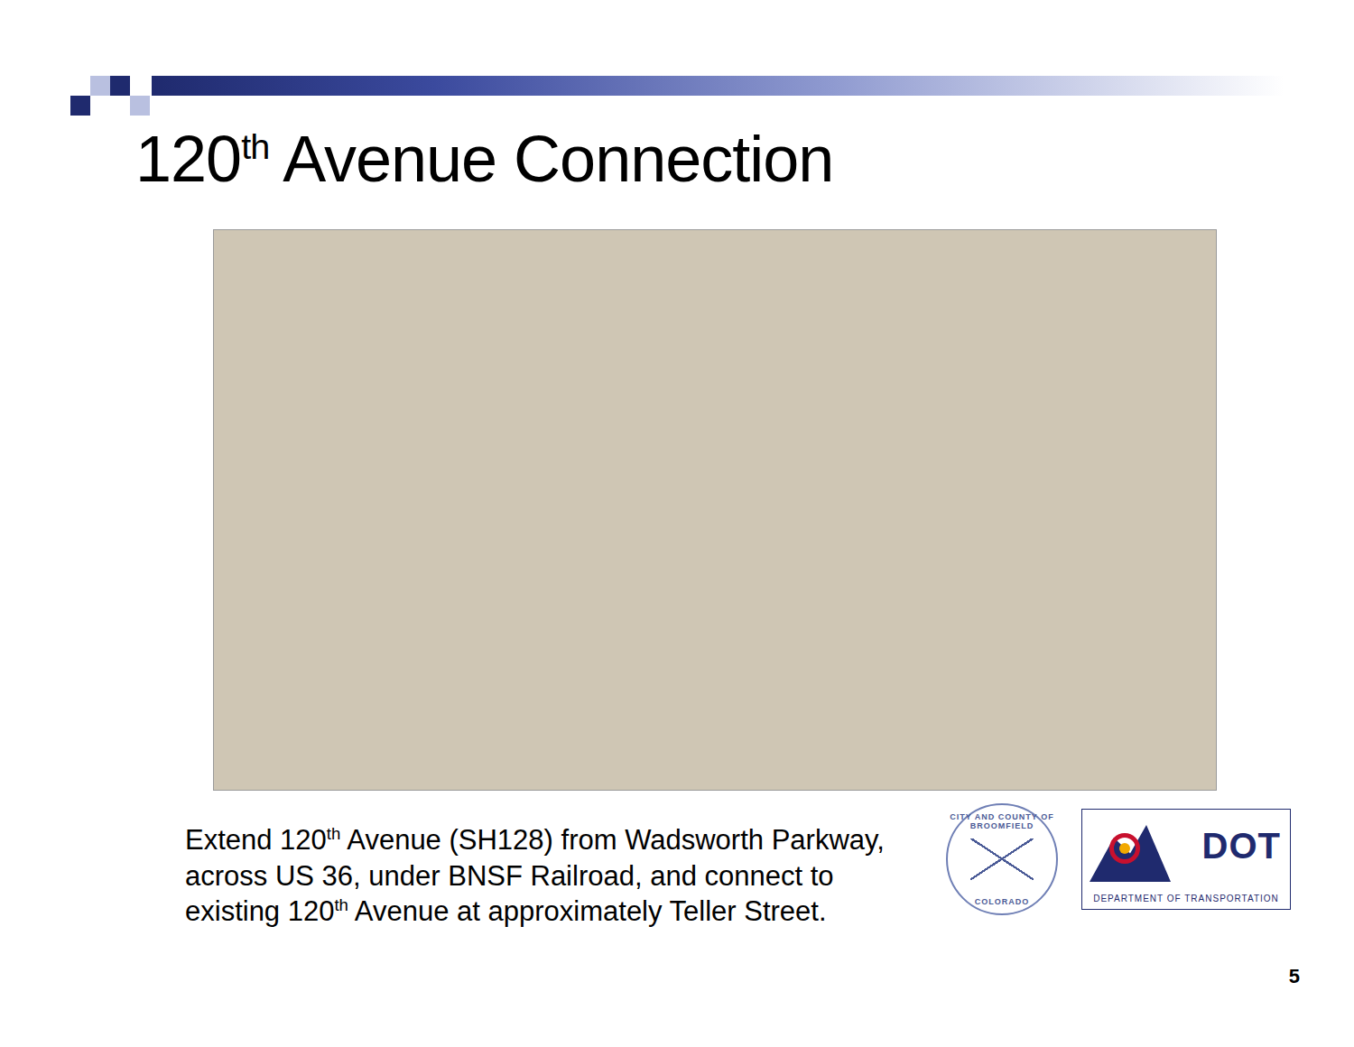120th Avenue Connection
Extend 120th Avenue (SH128) from Wadsworth Parkway, across US 36, under BNSF Railroad, and connect to existing 120th Avenue at approximately Teller Street.
CITY AND COUNTY OF BROOMFIELD COLORADO
DOT DEPARTMENT OF TRANSPORTATION
5